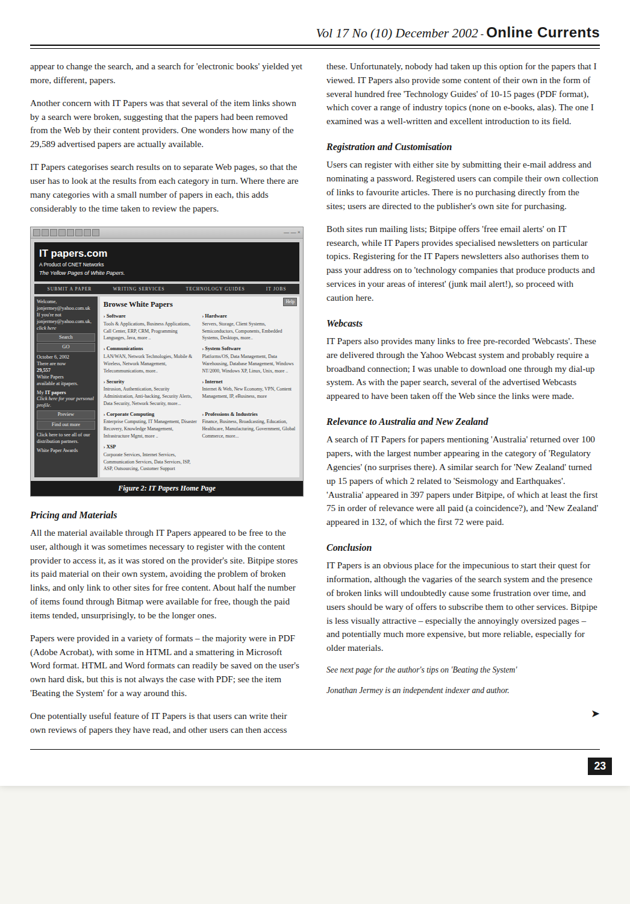Vol 17 No (10) December 2002 - Online Currents
appear to change the search, and a search for 'electronic books' yielded yet more, different, papers.
Another concern with IT Papers was that several of the item links shown by a search were broken, suggesting that the papers had been removed from the Web by their content providers. One wonders how many of the 29,589 advertised papers are actually available.
IT Papers categorises search results on to separate Web pages, so that the user has to look at the results from each category in turn. Where there are many categories with a small number of papers in each, this adds considerably to the time taken to review the papers.
— — ×
IT papers.com A Product of CNET Networks The Yellow Pages of White Papers.
SUBMIT A PAPER WRITING SERVICES TECHNOLOGY GUIDES IT JOBS
Welcome,
jonjermey@yahoo.com.uk
If you're not
jonjermey@yahoo.com.uk,
click here
Search
GO
October 6, 2002
There are now
29,557
White Papers
available at itpapers.
My IT papers
Click here for your personal profile.
Preview
Find out more
Click here to see all of our distribution partners.
White Paper Awards
Help
Browse White Papers
› Software
Tools & Applications, Business Applications, Call Center, ERP, CRM, Programming Languages, Java, more ..
› Hardware
Servers, Storage, Client Systems, Semiconductors, Components, Embedded Systems, Desktops, more..
› Communications
LAN/WAN, Network Technologies, Mobile & Wireless, Network Management, Telecommunications, more..
› System Software
Platforms/OS, Data Management, Data Warehousing, Database Management, Windows NT/2000, Windows XP, Linux, Unix, more ..
› Security
Intrusion, Authentication, Security Administration, Anti-hacking, Security Alerts, Data Security, Network Security, more...
› Internet
Internet & Web, New Economy, VPN, Content Management, IP, eBusiness, more
› Corporate Computing
Enterprise Computing, IT Management, Disaster Recovery, Knowledge Management, Infrastructure Mgmt, more ..
› Professions & Industries
Finance, Business, Broadcasting, Education, Healthcare, Manufacturing, Government, Global Commerce, more...
› XSP
Corporate Services, Internet Services, Communication Services, Data Services, ISP, ASP, Outsourcing, Customer Support
Figure 2: IT Papers Home Page
Pricing and Materials
All the material available through IT Papers appeared to be free to the user, although it was sometimes necessary to register with the content provider to access it, as it was stored on the provider's site. Bitpipe stores its paid material on their own system, avoiding the problem of broken links, and only link to other sites for free content. About half the number of items found through Bitmap were available for free, though the paid items tended, unsurprisingly, to be the longer ones.
Papers were provided in a variety of formats – the majority were in PDF (Adobe Acrobat), with some in HTML and a smattering in Microsoft Word format. HTML and Word formats can readily be saved on the user's own hard disk, but this is not always the case with PDF; see the item 'Beating the System' for a way around this.
One potentially useful feature of IT Papers is that users can write their own reviews of papers they have read, and other users can then access these. Unfortunately, nobody had taken up this option for the papers that I viewed. IT Papers also provide some content of their own in the form of several hundred free 'Technology Guides' of 10-15 pages (PDF format), which cover a range of industry topics (none on e-books, alas). The one I examined was a well-written and excellent introduction to its field.
Registration and Customisation
Users can register with either site by submitting their e-mail address and nominating a password. Registered users can compile their own collection of links to favourite articles. There is no purchasing directly from the sites; users are directed to the publisher's own site for purchasing.
Both sites run mailing lists; Bitpipe offers 'free email alerts' on IT research, while IT Papers provides specialised newsletters on particular topics. Registering for the IT Papers newsletters also authorises them to pass your address on to 'technology companies that produce products and services in your areas of interest' (junk mail alert!), so proceed with caution here.
Webcasts
IT Papers also provides many links to free pre-recorded 'Webcasts'. These are delivered through the Yahoo Webcast system and probably require a broadband connection; I was unable to download one through my dial-up system. As with the paper search, several of the advertised Webcasts appeared to have been taken off the Web since the links were made.
Relevance to Australia and New Zealand
A search of IT Papers for papers mentioning 'Australia' returned over 100 papers, with the largest number appearing in the category of 'Regulatory Agencies' (no surprises there). A similar search for 'New Zealand' turned up 15 papers of which 2 related to 'Seismology and Earthquakes'. 'Australia' appeared in 397 papers under Bitpipe, of which at least the first 75 in order of relevance were all paid (a coincidence?), and 'New Zealand' appeared in 132, of which the first 72 were paid.
Conclusion
IT Papers is an obvious place for the impecunious to start their quest for information, although the vagaries of the search system and the presence of broken links will undoubtedly cause some frustration over time, and users should be wary of offers to subscribe them to other services. Bitpipe is less visually attractive – especially the annoyingly oversized pages – and potentially much more expensive, but more reliable, especially for older materials.
See next page for the author's tips on 'Beating the System'
Jonathan Jermey is an independent indexer and author.
➤
23